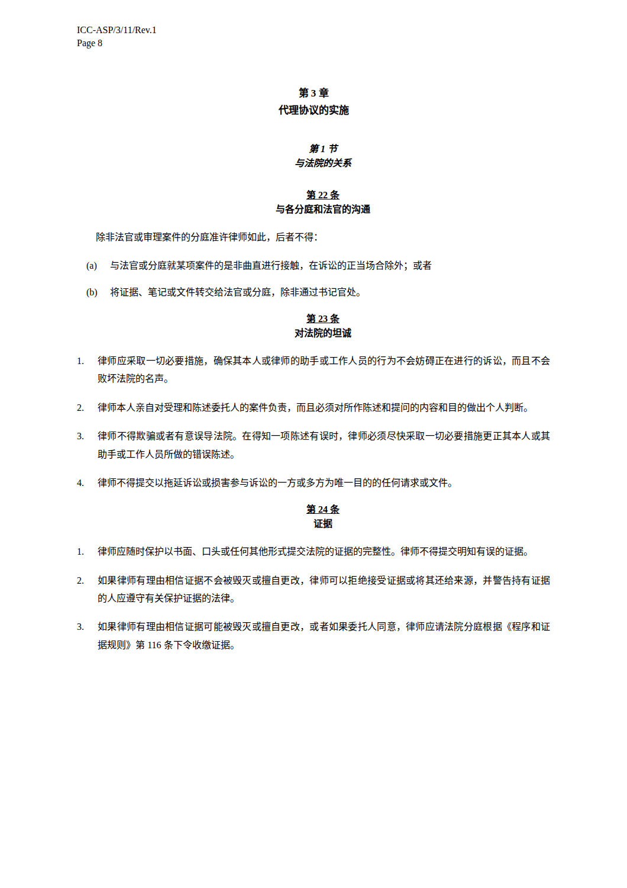ICC-ASP/3/11/Rev.1
Page 8
第 3 章
代理协议的实施
第 1 节
与法院的关系
第 22 条
与各分庭和法官的沟通
除非法官或审理案件的分庭准许律师如此，后者不得：
(a) 与法官或分庭就某项案件的是非曲直进行接触，在诉讼的正当场合除外；或者
(b) 将证据、笔记或文件转交给法官或分庭，除非通过书记官处。
第 23 条
对法院的坦诚
律师应采取一切必要措施，确保其本人或律师的助手或工作人员的行为不会妨碍正在进行的诉讼，而且不会败坏法院的名声。
律师本人亲自对受理和陈述委托人的案件负责，而且必须对所作陈述和提问的内容和目的做出个人判断。
律师不得欺骗或者有意误导法院。在得知一项陈述有误时，律师必须尽快采取一切必要措施更正其本人或其助手或工作人员所做的错误陈述。
律师不得提交以拖延诉讼或损害参与诉讼的一方或多方为唯一目的的任何请求或文件。
第 24 条
证据
律师应随时保护以书面、口头或任何其他形式提交法院的证据的完整性。律师不得提交明知有误的证据。
如果律师有理由相信证据不会被毁灭或擅自更改，律师可以拒绝接受证据或将其还给来源，并警告持有证据的人应遵守有关保护证据的法律。
如果律师有理由相信证据可能被毁灭或擅自更改，或者如果委托人同意，律师应请法院分庭根据《程序和证据规则》第 116 条下令收缴证据。